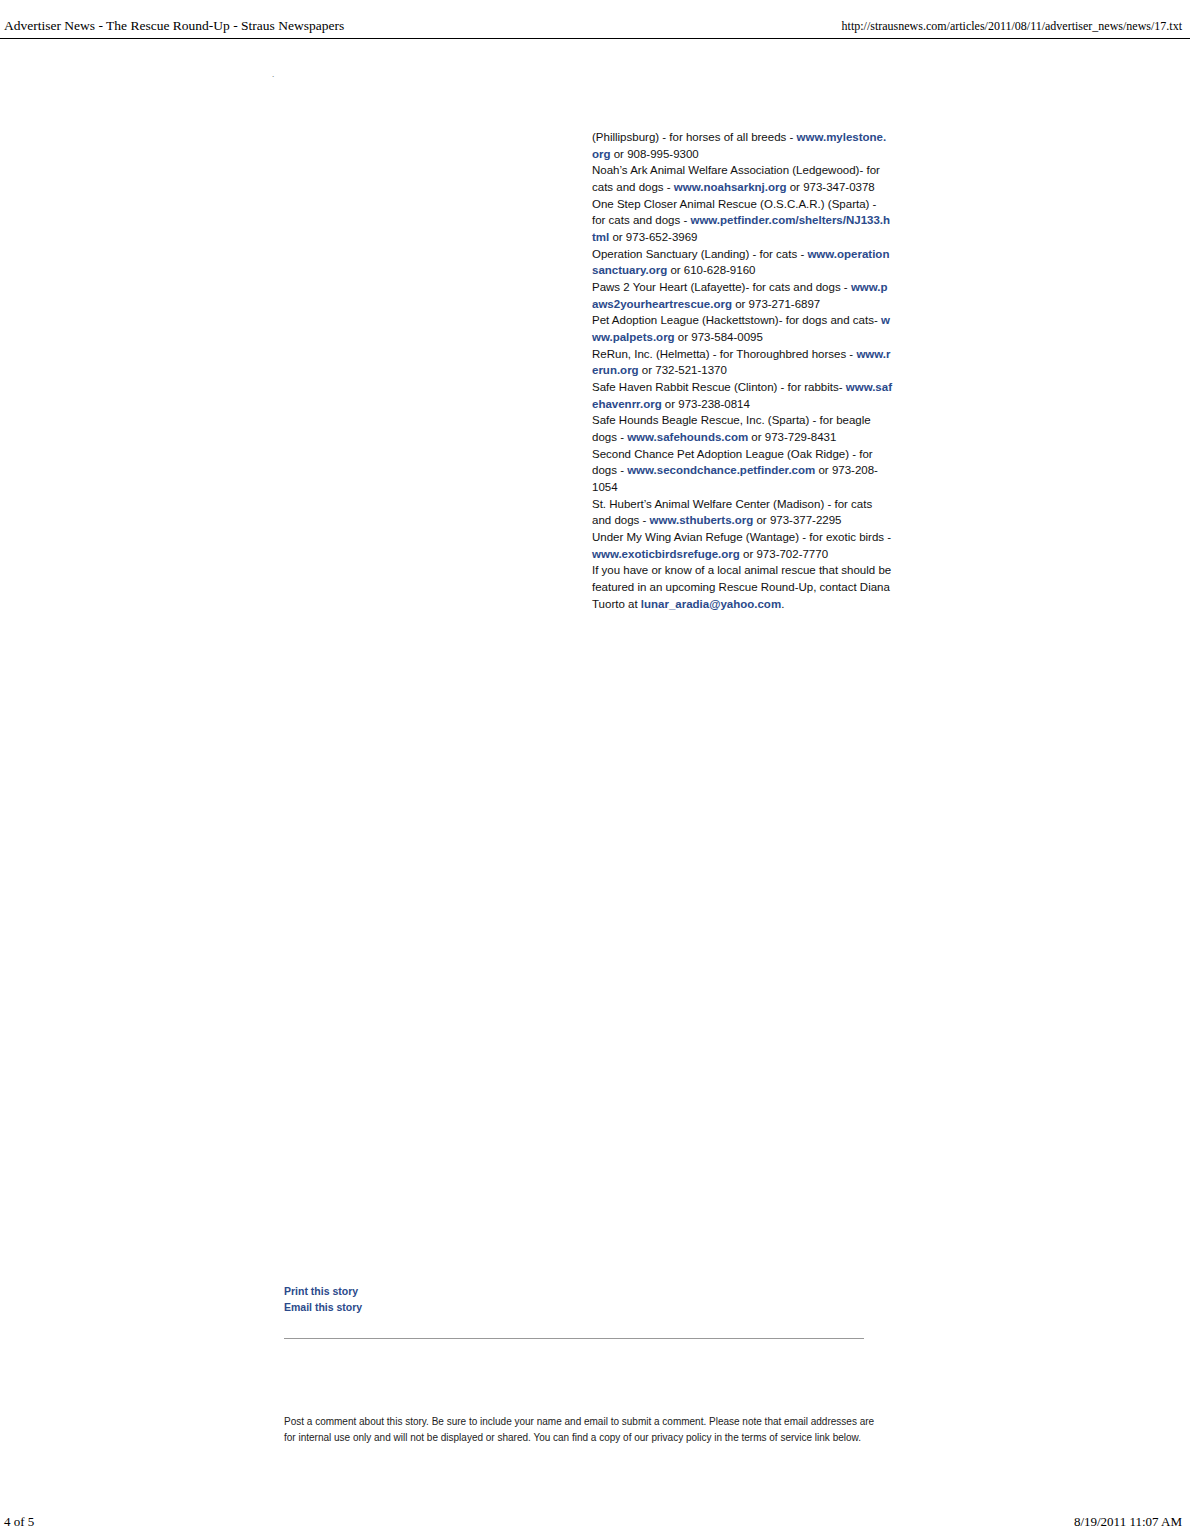Advertiser News - The Rescue Round-Up - Straus Newspapers
http://strausnews.com/articles/2011/08/11/advertiser_news/news/17.txt
.
(Phillipsburg) - for horses of all breeds - www.mylestone.org or 908-995-9300
Noah’s Ark Animal Welfare Association (Ledgewood)- for cats and dogs - www.noahsarknj.org or 973-347-0378
One Step Closer Animal Rescue (O.S.C.A.R.) (Sparta) - for cats and dogs - www.petfinder.com/shelters/NJ133.html or 973-652-3969
Operation Sanctuary (Landing) - for cats - www.operationsanctuary.org or 610-628-9160
Paws 2 Your Heart (Lafayette)- for cats and dogs - www.paws2yourheartrescue.org or 973-271-6897
Pet Adoption League (Hackettstown)- for dogs and cats- www.palpets.org or 973-584-0095
ReRun, Inc. (Helmetta) - for Thoroughbred horses - www.rerun.org or 732-521-1370
Safe Haven Rabbit Rescue (Clinton) - for rabbits- www.safehavenrr.org or 973-238-0814
Safe Hounds Beagle Rescue, Inc. (Sparta) - for beagle dogs - www.safehounds.com or 973-729-8431
Second Chance Pet Adoption League (Oak Ridge) - for dogs - www.secondchance.petfinder.com or 973-208-1054
St. Hubert’s Animal Welfare Center (Madison) - for cats and dogs - www.sthuberts.org or 973-377-2295
Under My Wing Avian Refuge (Wantage) - for exotic birds - www.exoticbirdsrefuge.org or 973-702-7770
If you have or know of a local animal rescue that should be featured in an upcoming Rescue Round-Up, contact Diana Tuorto at lunar_aradia@yahoo.com.
Print this story Email this story
Post a comment about this story. Be sure to include your name and email to submit a comment. Please note that email addresses are for internal use only and will not be displayed or shared. You can find a copy of our privacy policy in the terms of service link below.
4 of 5
8/19/2011 11:07 AM